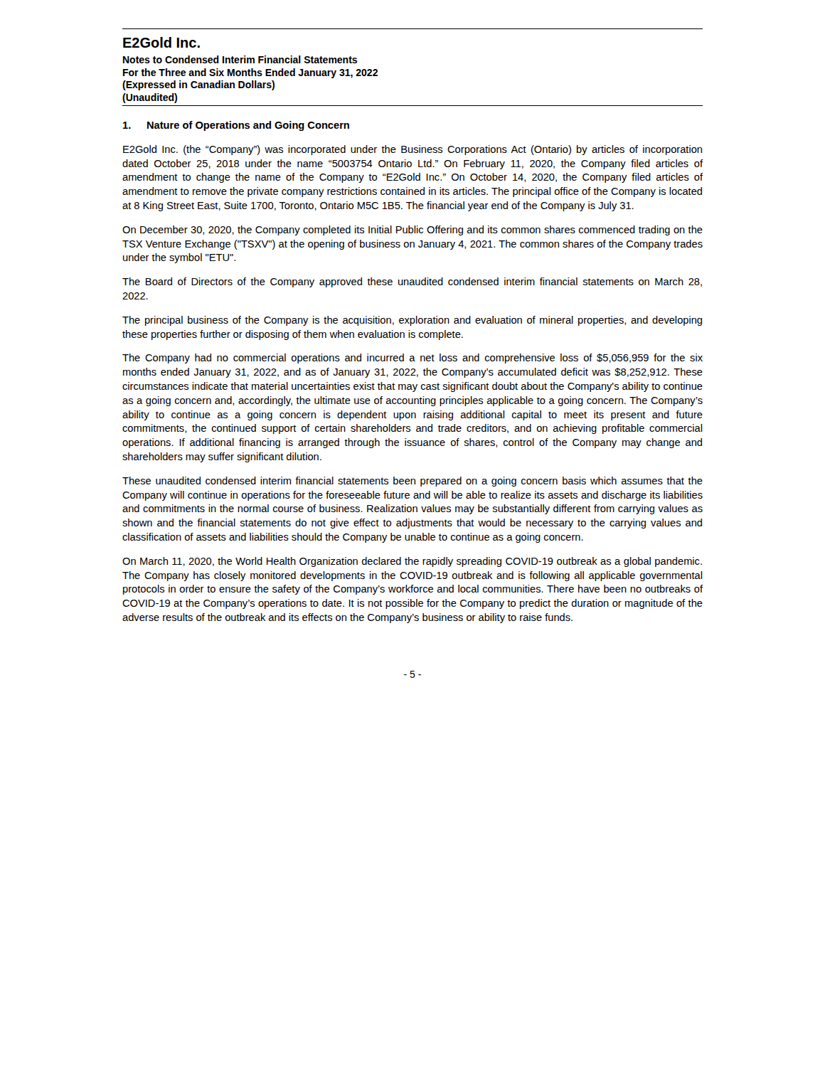E2Gold Inc.
Notes to Condensed Interim Financial Statements
For the Three and Six Months Ended January 31, 2022
(Expressed in Canadian Dollars)
(Unaudited)
1. Nature of Operations and Going Concern
E2Gold Inc. (the “Company”) was incorporated under the Business Corporations Act (Ontario) by articles of incorporation dated October 25, 2018 under the name “5003754 Ontario Ltd.” On February 11, 2020, the Company filed articles of amendment to change the name of the Company to “E2Gold Inc.” On October 14, 2020, the Company filed articles of amendment to remove the private company restrictions contained in its articles. The principal office of the Company is located at 8 King Street East, Suite 1700, Toronto, Ontario M5C 1B5. The financial year end of the Company is July 31.
On December 30, 2020, the Company completed its Initial Public Offering and its common shares commenced trading on the TSX Venture Exchange ("TSXV") at the opening of business on January 4, 2021. The common shares of the Company trades under the symbol "ETU".
The Board of Directors of the Company approved these unaudited condensed interim financial statements on March 28, 2022.
The principal business of the Company is the acquisition, exploration and evaluation of mineral properties, and developing these properties further or disposing of them when evaluation is complete.
The Company had no commercial operations and incurred a net loss and comprehensive loss of $5,056,959 for the six months ended January 31, 2022, and as of January 31, 2022, the Company’s accumulated deficit was $8,252,912. These circumstances indicate that material uncertainties exist that may cast significant doubt about the Company's ability to continue as a going concern and, accordingly, the ultimate use of accounting principles applicable to a going concern. The Company’s ability to continue as a going concern is dependent upon raising additional capital to meet its present and future commitments, the continued support of certain shareholders and trade creditors, and on achieving profitable commercial operations. If additional financing is arranged through the issuance of shares, control of the Company may change and shareholders may suffer significant dilution.
These unaudited condensed interim financial statements been prepared on a going concern basis which assumes that the Company will continue in operations for the foreseeable future and will be able to realize its assets and discharge its liabilities and commitments in the normal course of business. Realization values may be substantially different from carrying values as shown and the financial statements do not give effect to adjustments that would be necessary to the carrying values and classification of assets and liabilities should the Company be unable to continue as a going concern.
On March 11, 2020, the World Health Organization declared the rapidly spreading COVID-19 outbreak as a global pandemic. The Company has closely monitored developments in the COVID-19 outbreak and is following all applicable governmental protocols in order to ensure the safety of the Company’s workforce and local communities. There have been no outbreaks of COVID-19 at the Company’s operations to date. It is not possible for the Company to predict the duration or magnitude of the adverse results of the outbreak and its effects on the Company’s business or ability to raise funds.
- 5 -